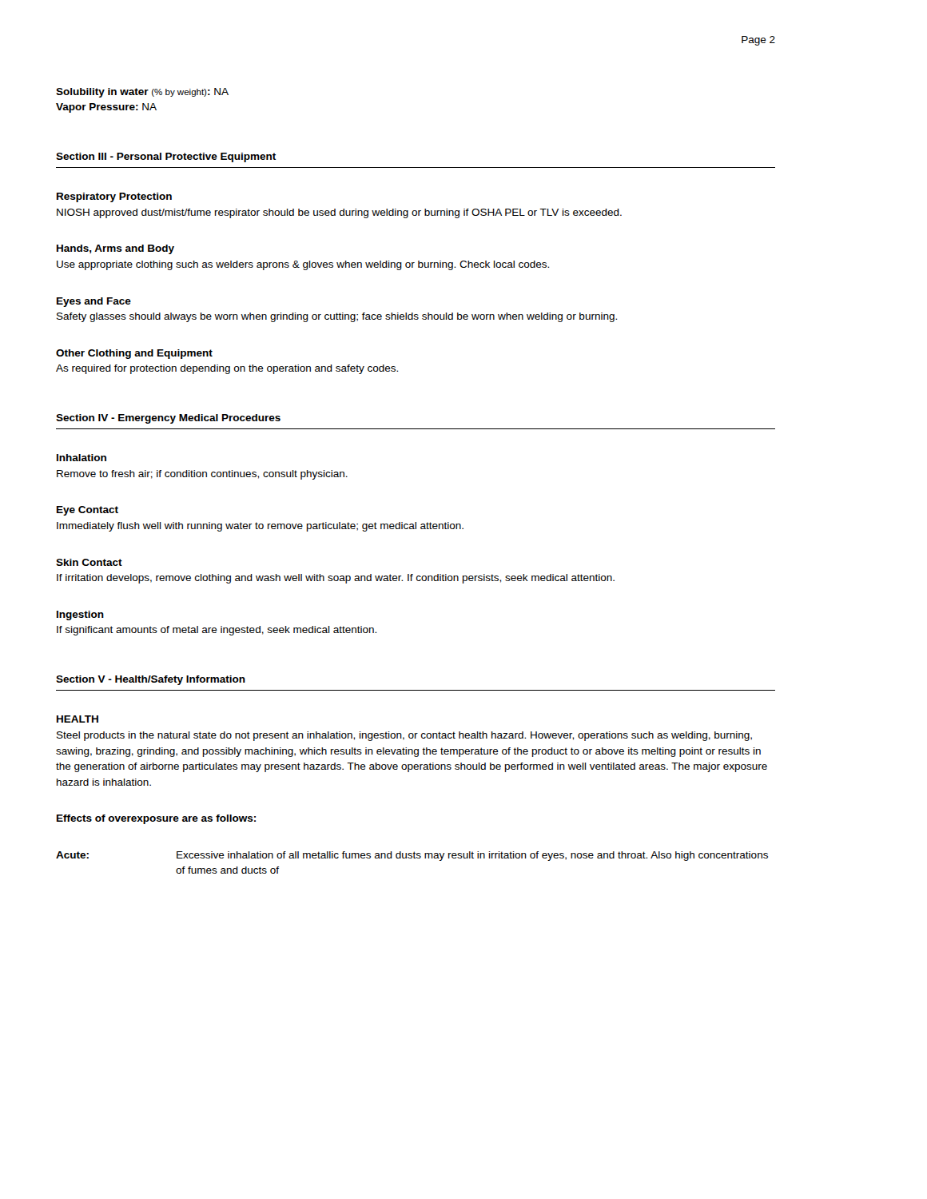Page 2
Solubility in water (% by weight): NA
Vapor Pressure: NA
Section III - Personal Protective Equipment
Respiratory Protection
NIOSH approved dust/mist/fume respirator should be used during welding or burning if OSHA PEL or TLV is exceeded.
Hands, Arms and Body
Use appropriate clothing such as welders aprons & gloves when welding or burning. Check local codes.
Eyes and Face
Safety glasses should always be worn when grinding or cutting; face shields should be worn when welding or burning.
Other Clothing and Equipment
As required for protection depending on the operation and safety codes.
Section IV - Emergency Medical Procedures
Inhalation
Remove to fresh air; if condition continues, consult physician.
Eye Contact
Immediately flush well with running water to remove particulate; get medical attention.
Skin Contact
If irritation develops, remove clothing and wash well with soap and water. If condition persists, seek medical attention.
Ingestion
If significant amounts of metal are ingested, seek medical attention.
Section V - Health/Safety Information
HEALTH
Steel products in the natural state do not present an inhalation, ingestion, or contact health hazard. However, operations such as welding, burning, sawing, brazing, grinding, and possibly machining, which results in elevating the temperature of the product to or above its melting point or results in the generation of airborne particulates may present hazards. The above operations should be performed in well ventilated areas. The major exposure hazard is inhalation.
Effects of overexposure are as follows:
| Acute: | Excessive inhalation of all metallic fumes and dusts may result in irritation of eyes, nose and throat. Also high concentrations of fumes and ducts of |